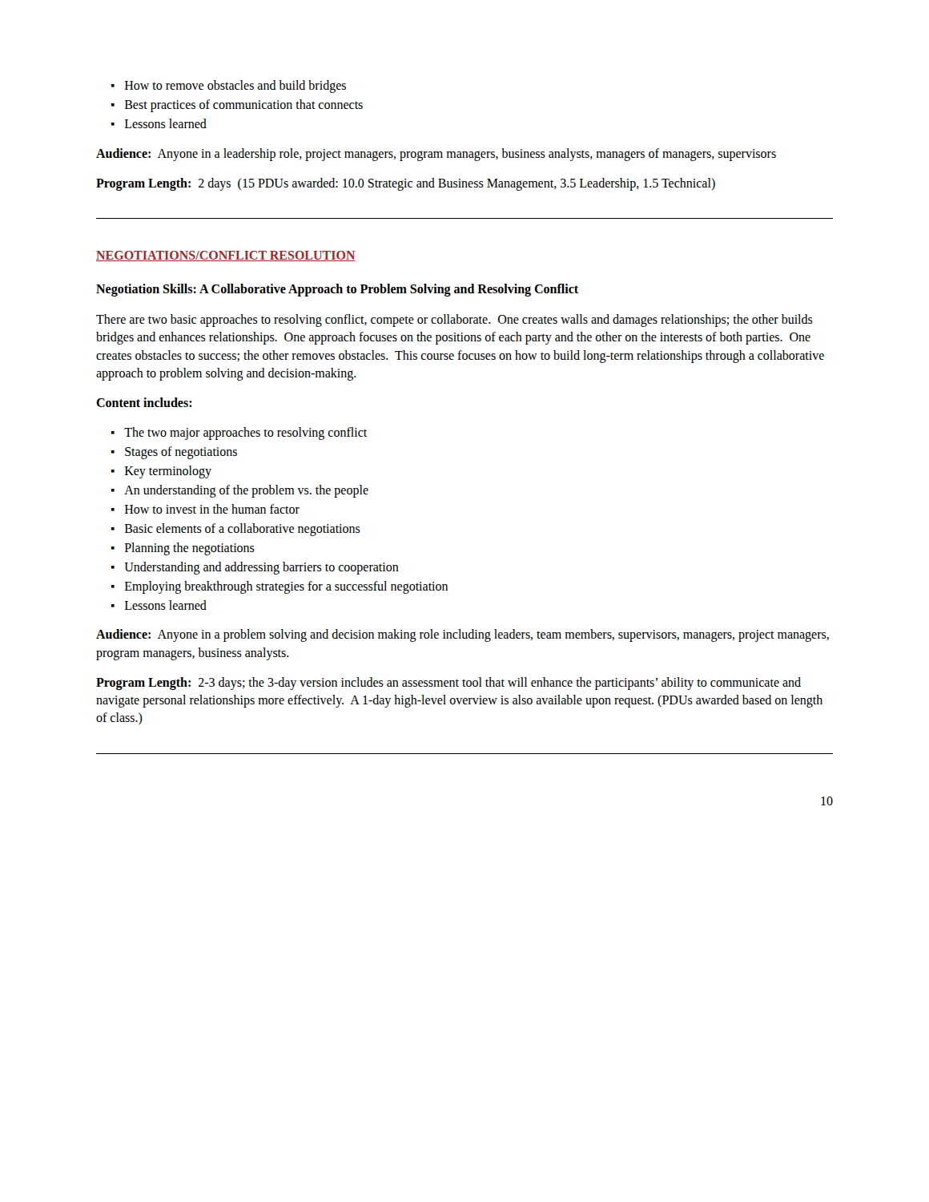How to remove obstacles and build bridges
Best practices of communication that connects
Lessons learned
Audience: Anyone in a leadership role, project managers, program managers, business analysts, managers of managers, supervisors
Program Length: 2 days (15 PDUs awarded: 10.0 Strategic and Business Management, 3.5 Leadership, 1.5 Technical)
NEGOTIATIONS/CONFLICT RESOLUTION
Negotiation Skills: A Collaborative Approach to Problem Solving and Resolving Conflict
There are two basic approaches to resolving conflict, compete or collaborate. One creates walls and damages relationships; the other builds bridges and enhances relationships. One approach focuses on the positions of each party and the other on the interests of both parties. One creates obstacles to success; the other removes obstacles. This course focuses on how to build long-term relationships through a collaborative approach to problem solving and decision-making.
Content includes:
The two major approaches to resolving conflict
Stages of negotiations
Key terminology
An understanding of the problem vs. the people
How to invest in the human factor
Basic elements of a collaborative negotiations
Planning the negotiations
Understanding and addressing barriers to cooperation
Employing breakthrough strategies for a successful negotiation
Lessons learned
Audience: Anyone in a problem solving and decision making role including leaders, team members, supervisors, managers, project managers, program managers, business analysts.
Program Length: 2-3 days; the 3-day version includes an assessment tool that will enhance the participants’ ability to communicate and navigate personal relationships more effectively. A 1-day high-level overview is also available upon request. (PDUs awarded based on length of class.)
10